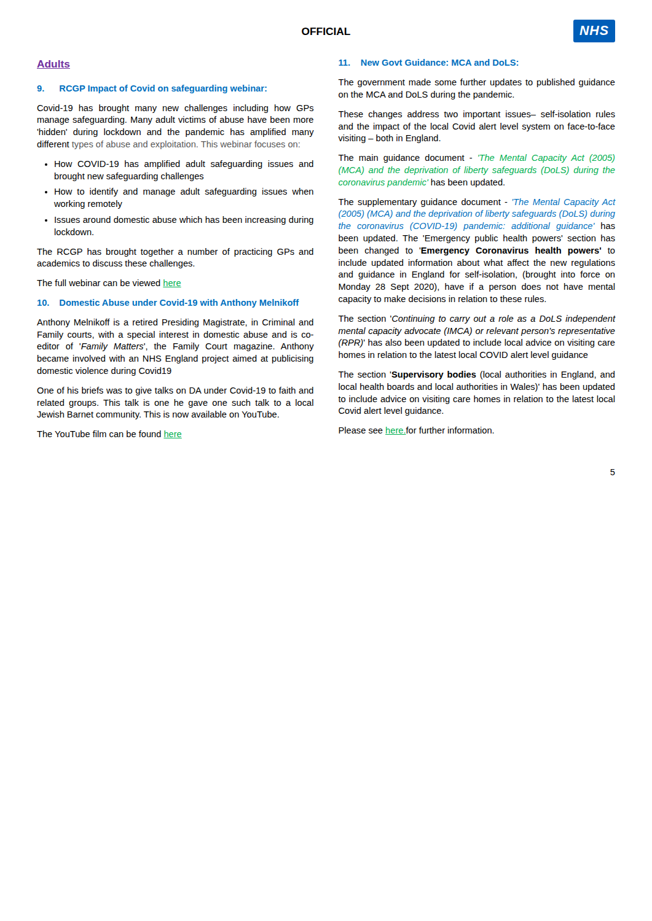OFFICIAL NHS
Adults
9. RCGP Impact of Covid on safeguarding webinar:
Covid-19 has brought many new challenges including how GPs manage safeguarding. Many adult victims of abuse have been more 'hidden' during lockdown and the pandemic has amplified many different types of abuse and exploitation. This webinar focuses on:
How COVID-19 has amplified adult safeguarding issues and brought new safeguarding challenges
How to identify and manage adult safeguarding issues when working remotely
Issues around domestic abuse which has been increasing during lockdown.
The RCGP has brought together a number of practicing GPs and academics to discuss these challenges.
The full webinar can be viewed here
10. Domestic Abuse under Covid-19 with Anthony Melnikoff
Anthony Melnikoff is a retired Presiding Magistrate, in Criminal and Family courts, with a special interest in domestic abuse and is co-editor of 'Family Matters', the Family Court magazine. Anthony became involved with an NHS England project aimed at publicising domestic violence during Covid19
One of his briefs was to give talks on DA under Covid-19 to faith and related groups. This talk is one he gave one such talk to a local Jewish Barnet community. This is now available on YouTube.
The YouTube film can be found here
11. New Govt Guidance: MCA and DoLS:
The government made some further updates to published guidance on the MCA and DoLS during the pandemic.
These changes address two important issues– self-isolation rules and the impact of the local Covid alert level system on face-to-face visiting – both in England.
The main guidance document - 'The Mental Capacity Act (2005) (MCA) and the deprivation of liberty safeguards (DoLS) during the coronavirus pandemic' has been updated.
The supplementary guidance document - 'The Mental Capacity Act (2005) (MCA) and the deprivation of liberty safeguards (DoLS) during the coronavirus (COVID-19) pandemic: additional guidance' has been updated. The 'Emergency public health powers' section has been changed to 'Emergency Coronavirus health powers' to include updated information about what affect the new regulations and guidance in England for self-isolation, (brought into force on Monday 28 Sept 2020), have if a person does not have mental capacity to make decisions in relation to these rules.
The section 'Continuing to carry out a role as a DoLS independent mental capacity advocate (IMCA) or relevant person's representative (RPR)' has also been updated to include local advice on visiting care homes in relation to the latest local COVID alert level guidance
The section 'Supervisory bodies (local authorities in England, and local health boards and local authorities in Wales)' has been updated to include advice on visiting care homes in relation to the latest local Covid alert level guidance.
Please see here. for further information.
5